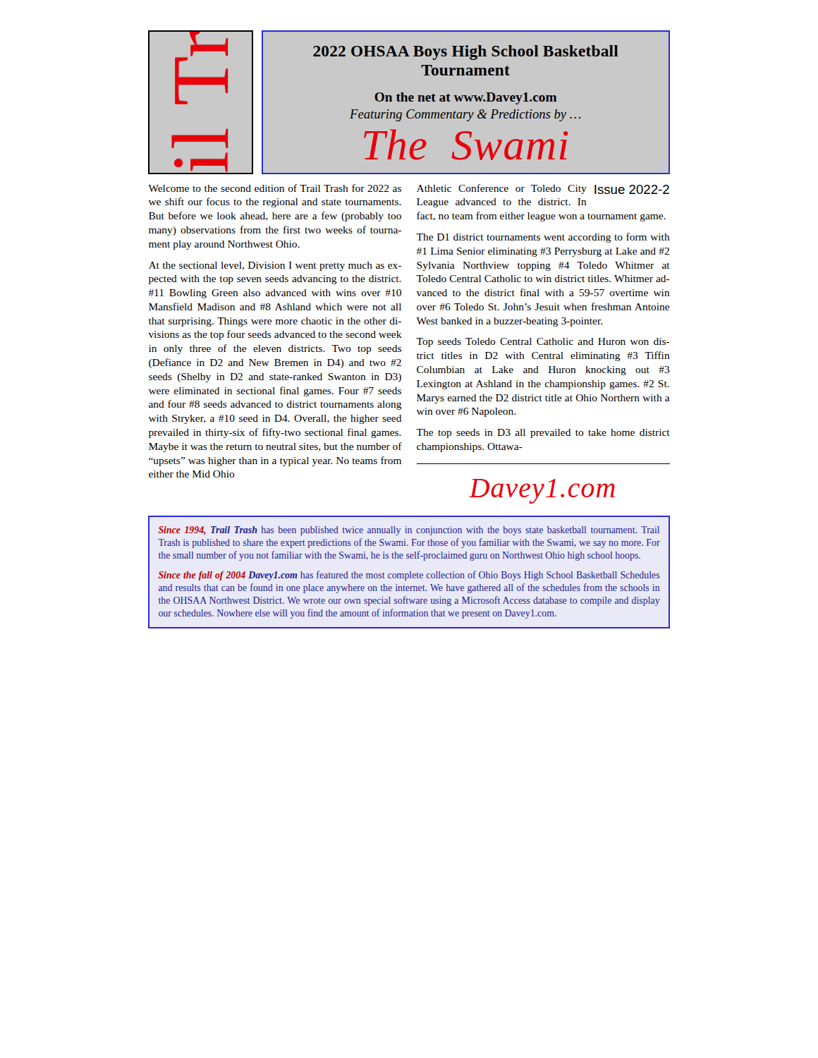Trail Trash
2022 OHSAA Boys High School Basketball Tournament
On the net at www.Davey1.com
Featuring Commentary & Predictions by …
The Swami
Welcome to the second edition of Trail Trash for 2022 as we shift our focus to the regional and state tournaments. But before we look ahead, here are a few (probably too many) observations from the first two weeks of tournament play around Northwest Ohio.
At the sectional level, Division I went pretty much as expected with the top seven seeds advancing to the district. #11 Bowling Green also advanced with wins over #10 Mansfield Madison and #8 Ashland which were not all that surprising. Things were more chaotic in the other divisions as the top four seeds advanced to the second week in only three of the eleven districts. Two top seeds (Defiance in D2 and New Bremen in D4) and two #2 seeds (Shelby in D2 and state-ranked Swanton in D3) were eliminated in sectional final games. Four #7 seeds and four #8 seeds advanced to district tournaments along with Stryker, a #10 seed in D4. Overall, the higher seed prevailed in thirty-six of fifty-two sectional final games. Maybe it was the return to neutral sites, but the number of “upsets” was higher than in a typical year. No teams from either the Mid Ohio
Issue 2022-2 Athletic Conference or Toledo City League advanced to the district. In fact, no team from either league won a tournament game.
The D1 district tournaments went according to form with #1 Lima Senior eliminating #3 Perrysburg at Lake and #2 Sylvania Northview topping #4 Toledo Whitmer at Toledo Central Catholic to win district titles. Whitmer advanced to the district final with a 59-57 overtime win over #6 Toledo St. John’s Jesuit when freshman Antoine West banked in a buzzer-beating 3-pointer.
Top seeds Toledo Central Catholic and Huron won district titles in D2 with Central eliminating #3 Tiffin Columbian at Lake and Huron knocking out #3 Lexington at Ashland in the championship games. #2 St. Marys earned the D2 district title at Ohio Northern with a win over #6 Napoleon.
The top seeds in D3 all prevailed to take home district championships. Ottawa-
Davey1.com
Since 1994, Trail Trash has been published twice annually in conjunction with the boys state basketball tournament. Trail Trash is published to share the expert predictions of the Swami. For those of you familiar with the Swami, we say no more. For the small number of you not familiar with the Swami, he is the self-proclaimed guru on Northwest Ohio high school hoops.
Since the fall of 2004 Davey1.com has featured the most complete collection of Ohio Boys High School Basketball Schedules and results that can be found in one place anywhere on the internet. We have gathered all of the schedules from the schools in the OHSAA Northwest District. We wrote our own special software using a Microsoft Access database to compile and display our schedules. Nowhere else will you find the amount of information that we present on Davey1.com.